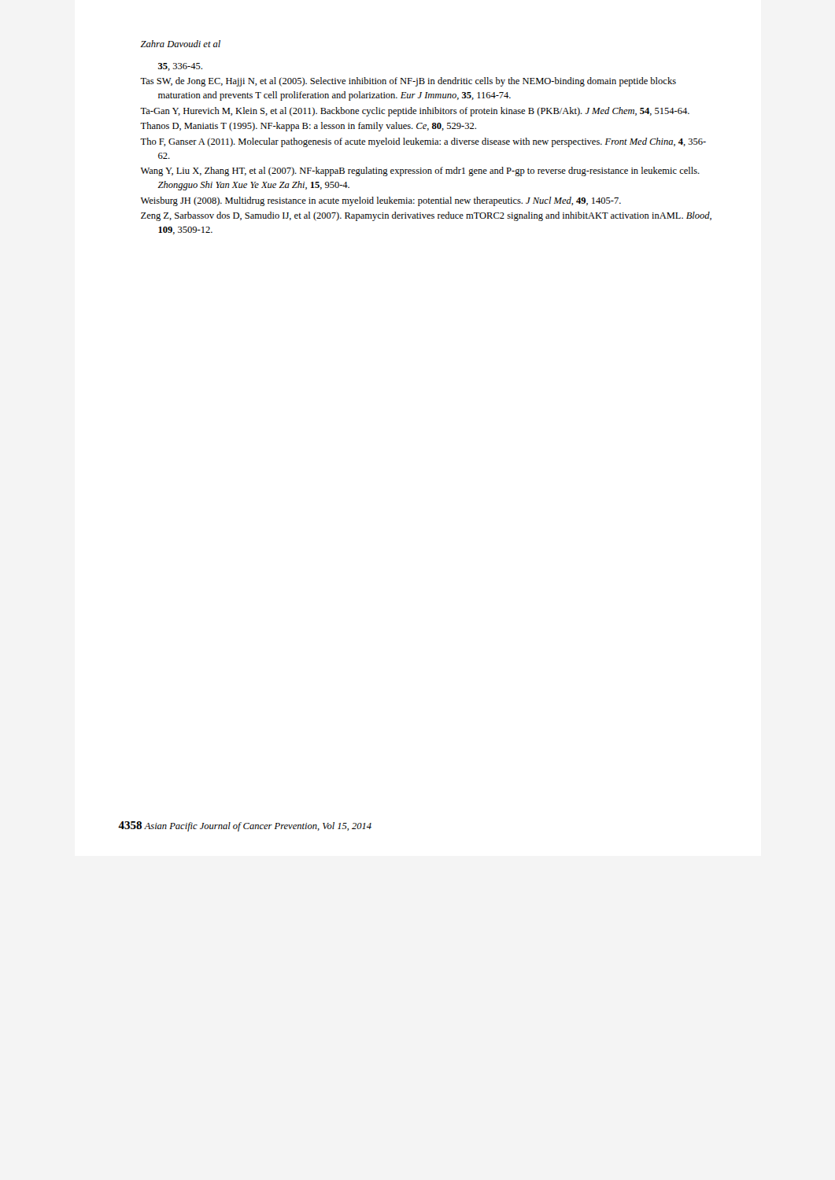Zahra Davoudi et al
35, 336-45.
Tas SW, de Jong EC, Hajji N, et al (2005). Selective inhibition of NF-jB in dendritic cells by the NEMO-binding domain peptide blocks maturation and prevents T cell proliferation and polarization. Eur J Immuno, 35, 1164-74.
Ta-Gan Y, Hurevich M, Klein S, et al (2011). Backbone cyclic peptide inhibitors of protein kinase B (PKB/Akt). J Med Chem, 54, 5154-64.
Thanos D, Maniatis T (1995). NF-kappa B: a lesson in family values. Ce, 80, 529-32.
Tho F, Ganser A (2011). Molecular pathogenesis of acute myeloid leukemia: a diverse disease with new perspectives. Front Med China, 4, 356-62.
Wang Y, Liu X, Zhang HT, et al (2007). NF-kappaB regulating expression of mdr1 gene and P-gp to reverse drug-resistance in leukemic cells. Zhongguo Shi Yan Xue Ye Xue Za Zhi, 15, 950-4.
Weisburg JH (2008). Multidrug resistance in acute myeloid leukemia: potential new therapeutics. J Nucl Med, 49, 1405-7.
Zeng Z, Sarbassov dos D, Samudio IJ, et al (2007). Rapamycin derivatives reduce mTORC2 signaling and inhibitAKT activation inAML. Blood, 109, 3509-12.
4358 Asian Pacific Journal of Cancer Prevention, Vol 15, 2014